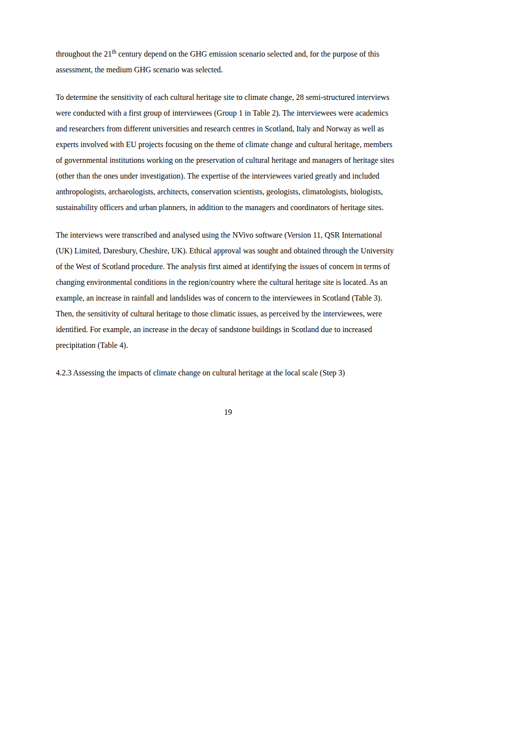throughout the 21th century depend on the GHG emission scenario selected and, for the purpose of this assessment, the medium GHG scenario was selected.
To determine the sensitivity of each cultural heritage site to climate change, 28 semi-structured interviews were conducted with a first group of interviewees (Group 1 in Table 2). The interviewees were academics and researchers from different universities and research centres in Scotland, Italy and Norway as well as experts involved with EU projects focusing on the theme of climate change and cultural heritage, members of governmental institutions working on the preservation of cultural heritage and managers of heritage sites (other than the ones under investigation). The expertise of the interviewees varied greatly and included anthropologists, archaeologists, architects, conservation scientists, geologists, climatologists, biologists, sustainability officers and urban planners, in addition to the managers and coordinators of heritage sites.
The interviews were transcribed and analysed using the NVivo software (Version 11, QSR International (UK) Limited, Daresbury, Cheshire, UK). Ethical approval was sought and obtained through the University of the West of Scotland procedure. The analysis first aimed at identifying the issues of concern in terms of changing environmental conditions in the region/country where the cultural heritage site is located. As an example, an increase in rainfall and landslides was of concern to the interviewees in Scotland (Table 3). Then, the sensitivity of cultural heritage to those climatic issues, as perceived by the interviewees, were identified. For example, an increase in the decay of sandstone buildings in Scotland due to increased precipitation (Table 4).
4.2.3 Assessing the impacts of climate change on cultural heritage at the local scale (Step 3)
19